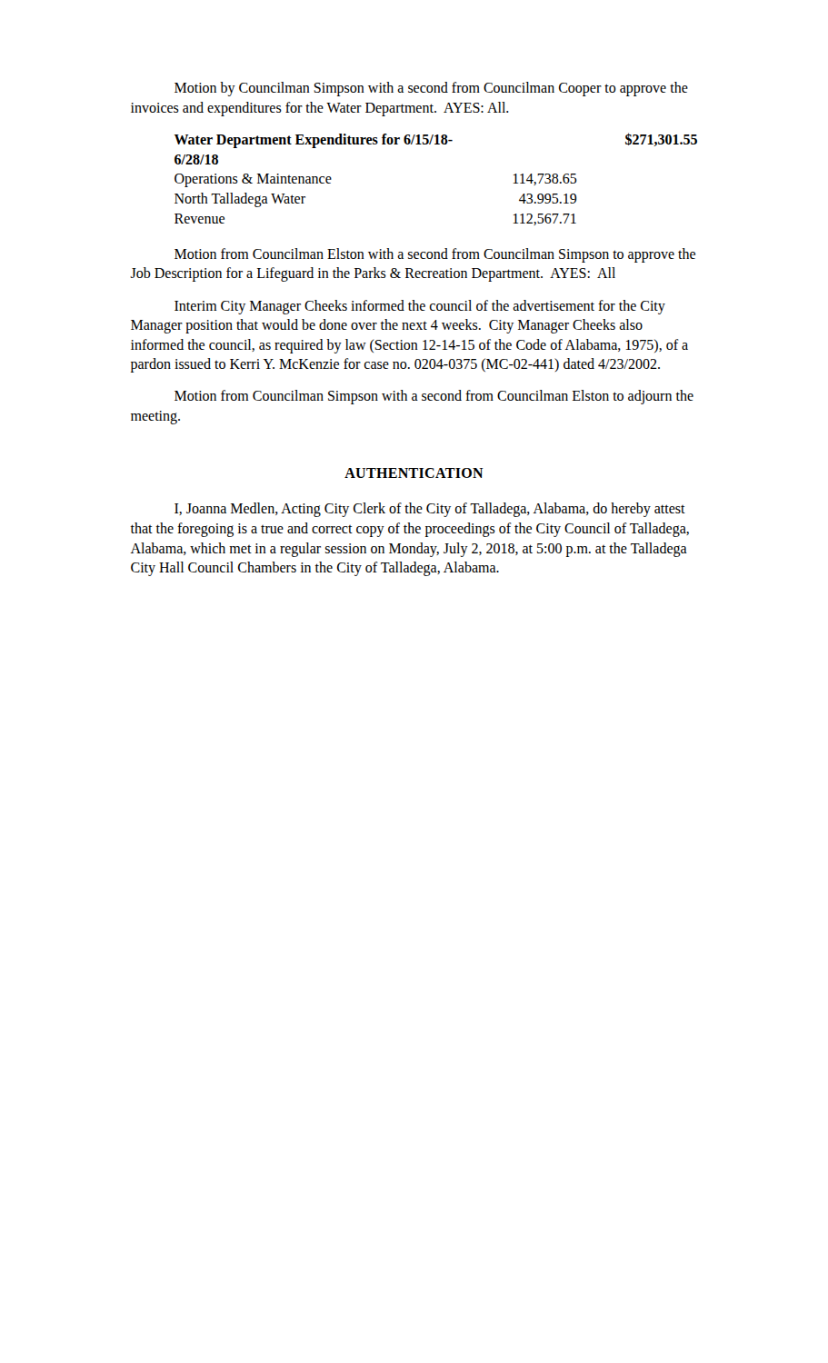Motion by Councilman Simpson with a second from Councilman Cooper to approve the invoices and expenditures for the Water Department. AYES: All.
| Water Department Expenditures for 6/15/18-6/28/18 | | $271,301.55 |
| Operations & Maintenance | 114,738.65 | |
| North Talladega Water | 43.995.19 | |
| Revenue | 112,567.71 | |
Motion from Councilman Elston with a second from Councilman Simpson to approve the Job Description for a Lifeguard in the Parks & Recreation Department. AYES: All
Interim City Manager Cheeks informed the council of the advertisement for the City Manager position that would be done over the next 4 weeks. City Manager Cheeks also informed the council, as required by law (Section 12-14-15 of the Code of Alabama, 1975), of a pardon issued to Kerri Y. McKenzie for case no. 0204-0375 (MC-02-441) dated 4/23/2002.
Motion from Councilman Simpson with a second from Councilman Elston to adjourn the meeting.
AUTHENTICATION
I, Joanna Medlen, Acting City Clerk of the City of Talladega, Alabama, do hereby attest that the foregoing is a true and correct copy of the proceedings of the City Council of Talladega, Alabama, which met in a regular session on Monday, July 2, 2018, at 5:00 p.m. at the Talladega City Hall Council Chambers in the City of Talladega, Alabama.